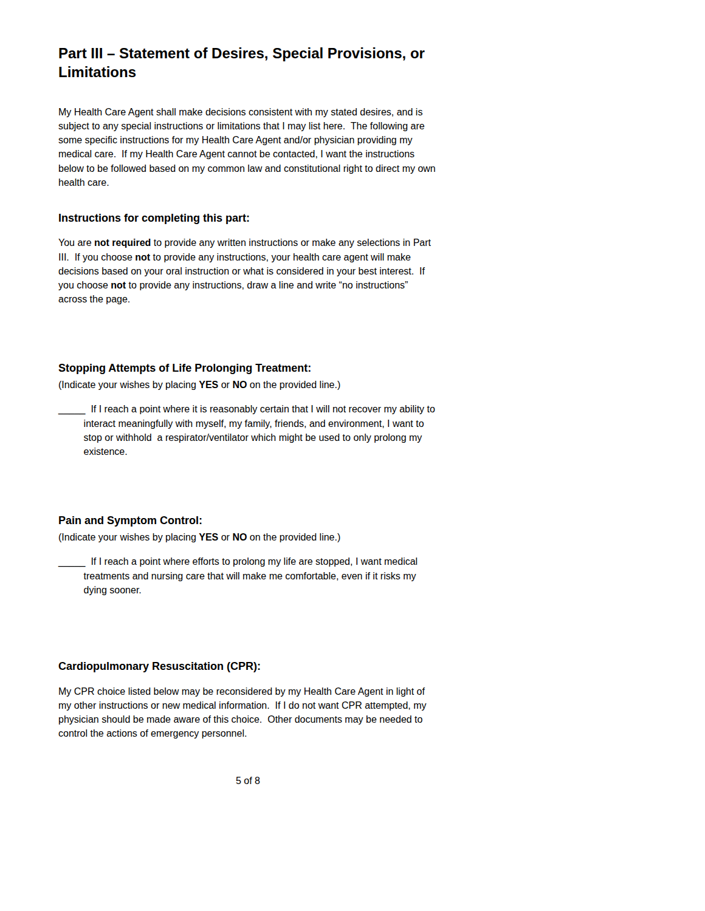Part III – Statement of Desires, Special Provisions, or Limitations
My Health Care Agent shall make decisions consistent with my stated desires, and is subject to any special instructions or limitations that I may list here. The following are some specific instructions for my Health Care Agent and/or physician providing my medical care. If my Health Care Agent cannot be contacted, I want the instructions below to be followed based on my common law and constitutional right to direct my own health care.
Instructions for completing this part:
You are not required to provide any written instructions or make any selections in Part III. If you choose not to provide any instructions, your health care agent will make decisions based on your oral instruction or what is considered in your best interest. If you choose not to provide any instructions, draw a line and write “no instructions” across the page.
Stopping Attempts of Life Prolonging Treatment:
(Indicate your wishes by placing YES or NO on the provided line.)
_____ If I reach a point where it is reasonably certain that I will not recover my ability to interact meaningfully with myself, my family, friends, and environment, I want to stop or withhold a respirator/ventilator which might be used to only prolong my existence.
Pain and Symptom Control:
(Indicate your wishes by placing YES or NO on the provided line.)
_____ If I reach a point where efforts to prolong my life are stopped, I want medical treatments and nursing care that will make me comfortable, even if it risks my dying sooner.
Cardiopulmonary Resuscitation (CPR):
My CPR choice listed below may be reconsidered by my Health Care Agent in light of my other instructions or new medical information. If I do not want CPR attempted, my physician should be made aware of this choice. Other documents may be needed to control the actions of emergency personnel.
5 of 8